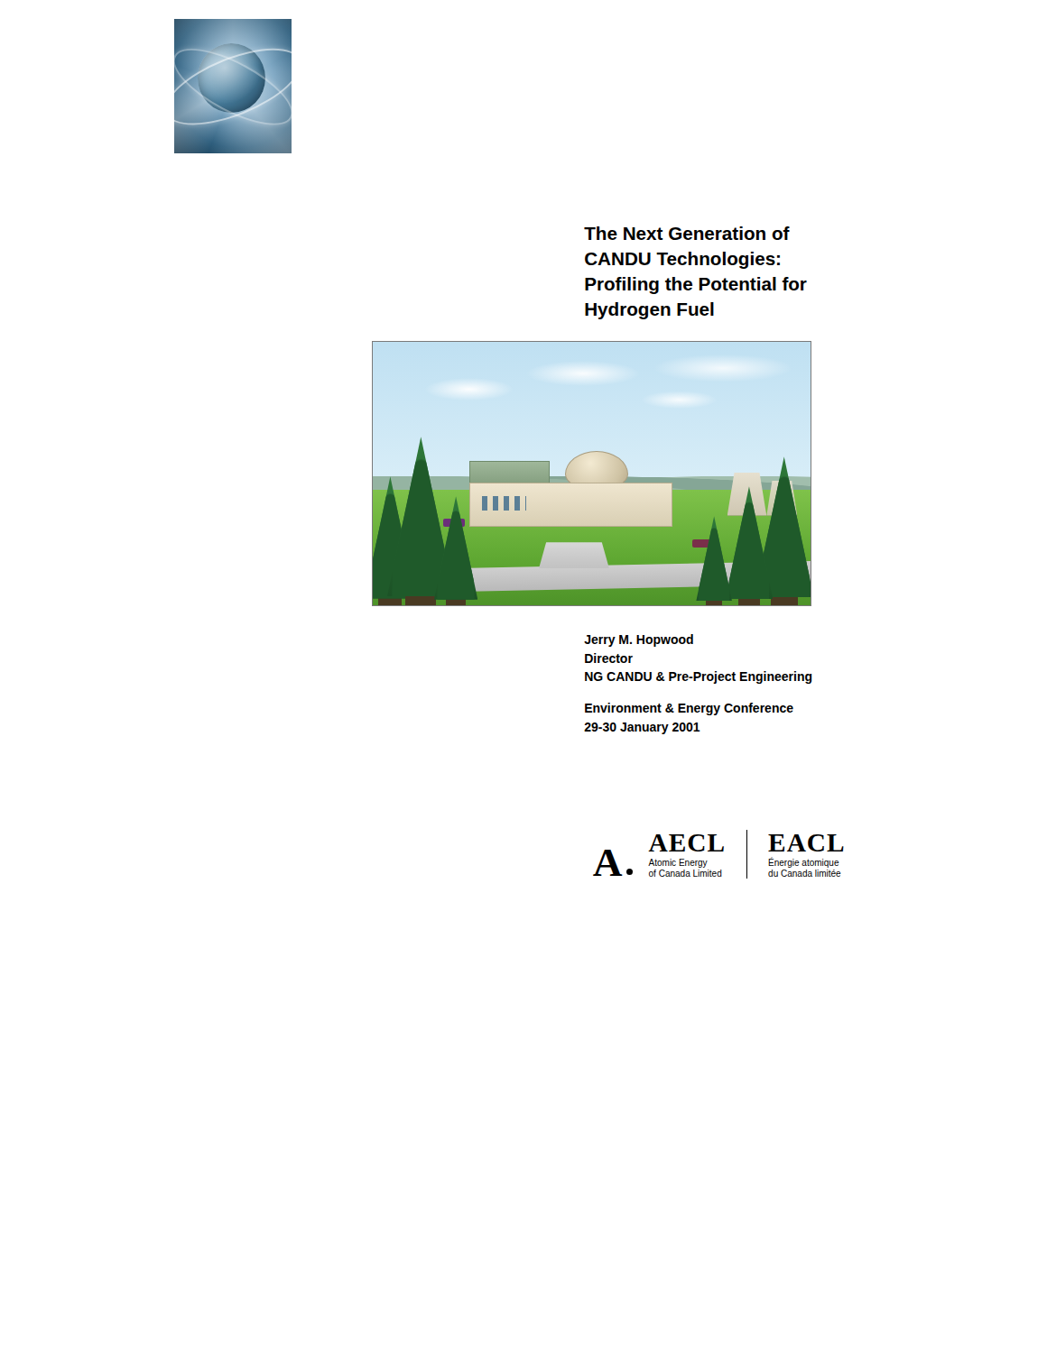The Next Generation of CANDU Technologies: Profiling the Potential for Hydrogen Fuel
Jerry M. Hopwood
Director
NG CANDU & Pre-Project Engineering
Environment & Energy Conference
29-30 January 2001
A
AECL Atomic Energy
of Canada Limited
EACL Énergie atomique
du Canada limitée